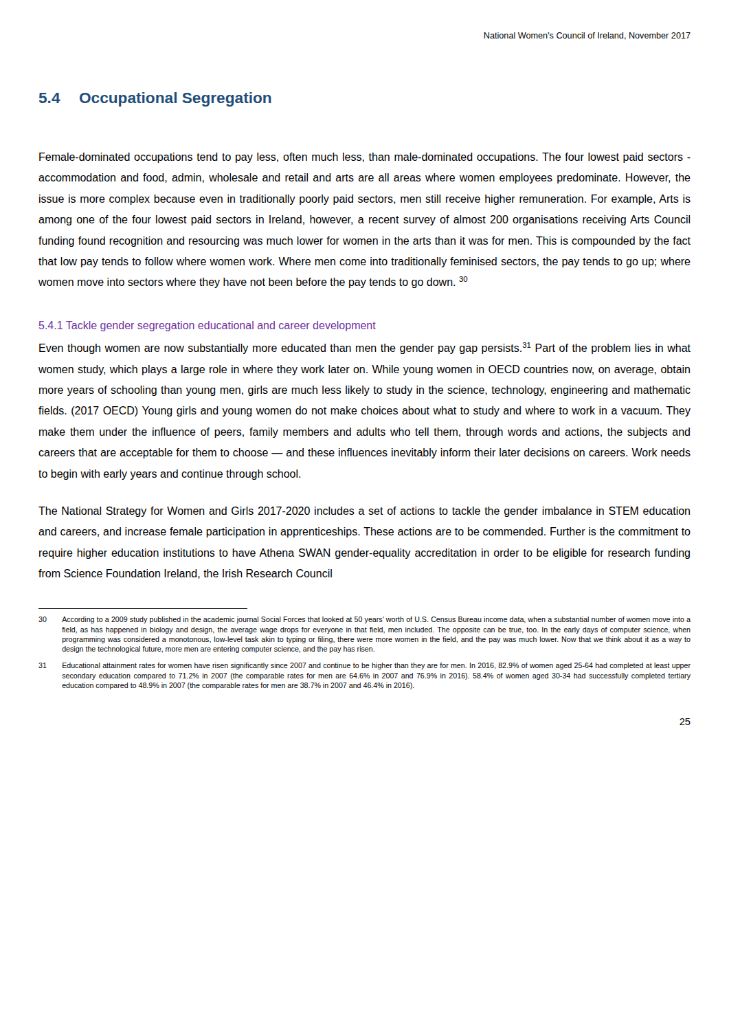National Women's Council of Ireland, November 2017
5.4 Occupational Segregation
Female-dominated occupations tend to pay less, often much less, than male-dominated occupations. The four lowest paid sectors - accommodation and food, admin, wholesale and retail and arts are all areas where women employees predominate. However, the issue is more complex because even in traditionally poorly paid sectors, men still receive higher remuneration. For example, Arts is among one of the four lowest paid sectors in Ireland, however, a recent survey of almost 200 organisations receiving Arts Council funding found recognition and resourcing was much lower for women in the arts than it was for men. This is compounded by the fact that low pay tends to follow where women work. Where men come into traditionally feminised sectors, the pay tends to go up; where women move into sectors where they have not been before the pay tends to go down. 30
5.4.1 Tackle gender segregation educational and career development
Even though women are now substantially more educated than men the gender pay gap persists.31 Part of the problem lies in what women study, which plays a large role in where they work later on. While young women in OECD countries now, on average, obtain more years of schooling than young men, girls are much less likely to study in the science, technology, engineering and mathematic fields. (2017 OECD) Young girls and young women do not make choices about what to study and where to work in a vacuum. They make them under the influence of peers, family members and adults who tell them, through words and actions, the subjects and careers that are acceptable for them to choose — and these influences inevitably inform their later decisions on careers. Work needs to begin with early years and continue through school.
The National Strategy for Women and Girls 2017-2020 includes a set of actions to tackle the gender imbalance in STEM education and careers, and increase female participation in apprenticeships. These actions are to be commended. Further is the commitment to require higher education institutions to have Athena SWAN gender-equality accreditation in order to be eligible for research funding from Science Foundation Ireland, the Irish Research Council
30
According to a 2009 study published in the academic journal Social Forces that looked at 50 years' worth of U.S. Census Bureau income data, when a substantial number of women move into a field, as has happened in biology and design, the average wage drops for everyone in that field, men included. The opposite can be true, too. In the early days of computer science, when programming was considered a monotonous, low-level task akin to typing or filing, there were more women in the field, and the pay was much lower. Now that we think about it as a way to design the technological future, more men are entering computer science, and the pay has risen.
31
Educational attainment rates for women have risen significantly since 2007 and continue to be higher than they are for men. In 2016, 82.9% of women aged 25-64 had completed at least upper secondary education compared to 71.2% in 2007 (the comparable rates for men are 64.6% in 2007 and 76.9% in 2016). 58.4% of women aged 30-34 had successfully completed tertiary education compared to 48.9% in 2007 (the comparable rates for men are 38.7% in 2007 and 46.4% in 2016).
25